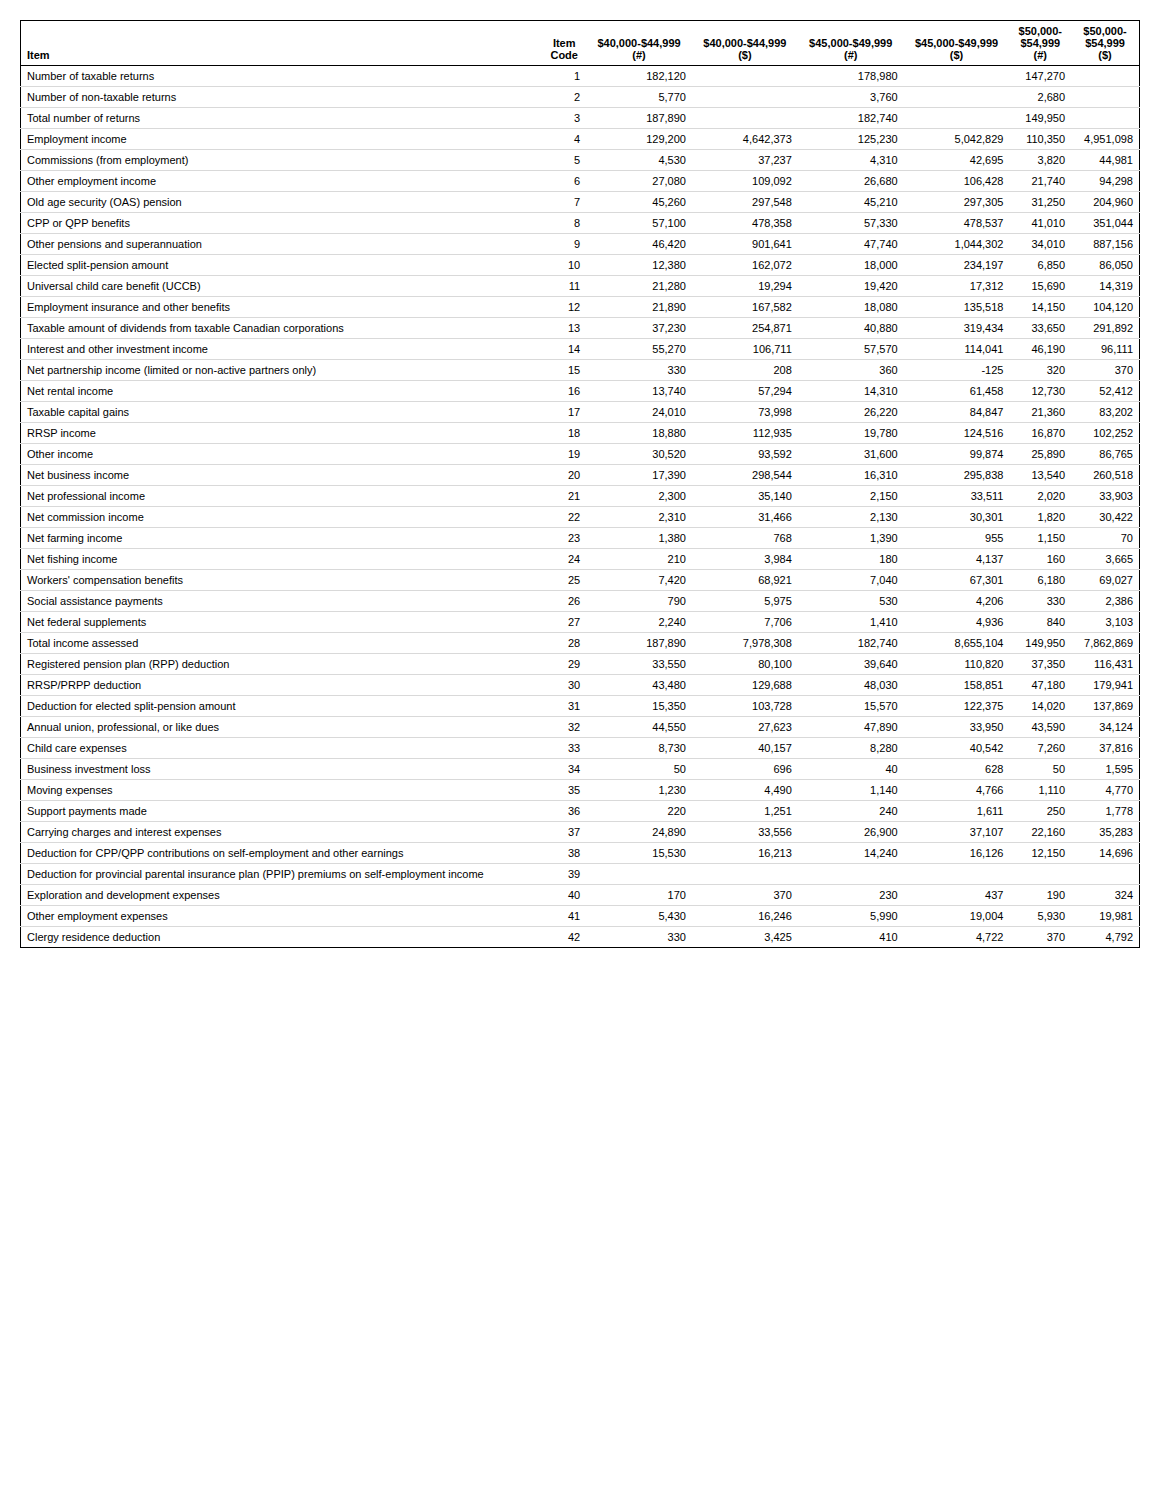| Item | Item Code | $40,000-$44,999 (#) | $40,000-$44,999 ($) | $45,000-$49,999 (#) | $45,000-$49,999 ($) | $50,000- $54,999 (#) | $50,000- $54,999 ($) |
| --- | --- | --- | --- | --- | --- | --- | --- |
| Number of taxable returns | 1 | 182,120 | | 178,980 | | 147,270 | |
| Number of non-taxable returns | 2 | 5,770 | | 3,760 | | 2,680 | |
| Total number of returns | 3 | 187,890 | | 182,740 | | 149,950 | |
| Employment income | 4 | 129,200 | 4,642,373 | 125,230 | 5,042,829 | 110,350 | 4,951,098 |
| Commissions (from employment) | 5 | 4,530 | 37,237 | 4,310 | 42,695 | 3,820 | 44,981 |
| Other employment income | 6 | 27,080 | 109,092 | 26,680 | 106,428 | 21,740 | 94,298 |
| Old age security (OAS) pension | 7 | 45,260 | 297,548 | 45,210 | 297,305 | 31,250 | 204,960 |
| CPP or QPP benefits | 8 | 57,100 | 478,358 | 57,330 | 478,537 | 41,010 | 351,044 |
| Other pensions and superannuation | 9 | 46,420 | 901,641 | 47,740 | 1,044,302 | 34,010 | 887,156 |
| Elected split-pension amount | 10 | 12,380 | 162,072 | 18,000 | 234,197 | 6,850 | 86,050 |
| Universal child care benefit (UCCB) | 11 | 21,280 | 19,294 | 19,420 | 17,312 | 15,690 | 14,319 |
| Employment insurance and other benefits | 12 | 21,890 | 167,582 | 18,080 | 135,518 | 14,150 | 104,120 |
| Taxable amount of dividends from taxable Canadian corporations | 13 | 37,230 | 254,871 | 40,880 | 319,434 | 33,650 | 291,892 |
| Interest and other investment income | 14 | 55,270 | 106,711 | 57,570 | 114,041 | 46,190 | 96,111 |
| Net partnership income (limited or non-active partners only) | 15 | 330 | 208 | 360 | -125 | 320 | 370 |
| Net rental income | 16 | 13,740 | 57,294 | 14,310 | 61,458 | 12,730 | 52,412 |
| Taxable capital gains | 17 | 24,010 | 73,998 | 26,220 | 84,847 | 21,360 | 83,202 |
| RRSP income | 18 | 18,880 | 112,935 | 19,780 | 124,516 | 16,870 | 102,252 |
| Other income | 19 | 30,520 | 93,592 | 31,600 | 99,874 | 25,890 | 86,765 |
| Net business income | 20 | 17,390 | 298,544 | 16,310 | 295,838 | 13,540 | 260,518 |
| Net professional income | 21 | 2,300 | 35,140 | 2,150 | 33,511 | 2,020 | 33,903 |
| Net commission income | 22 | 2,310 | 31,466 | 2,130 | 30,301 | 1,820 | 30,422 |
| Net farming income | 23 | 1,380 | 768 | 1,390 | 955 | 1,150 | 70 |
| Net fishing income | 24 | 210 | 3,984 | 180 | 4,137 | 160 | 3,665 |
| Workers' compensation benefits | 25 | 7,420 | 68,921 | 7,040 | 67,301 | 6,180 | 69,027 |
| Social assistance payments | 26 | 790 | 5,975 | 530 | 4,206 | 330 | 2,386 |
| Net federal supplements | 27 | 2,240 | 7,706 | 1,410 | 4,936 | 840 | 3,103 |
| Total income assessed | 28 | 187,890 | 7,978,308 | 182,740 | 8,655,104 | 149,950 | 7,862,869 |
| Registered pension plan (RPP) deduction | 29 | 33,550 | 80,100 | 39,640 | 110,820 | 37,350 | 116,431 |
| RRSP/PRPP deduction | 30 | 43,480 | 129,688 | 48,030 | 158,851 | 47,180 | 179,941 |
| Deduction for elected split-pension amount | 31 | 15,350 | 103,728 | 15,570 | 122,375 | 14,020 | 137,869 |
| Annual union, professional, or like dues | 32 | 44,550 | 27,623 | 47,890 | 33,950 | 43,590 | 34,124 |
| Child care expenses | 33 | 8,730 | 40,157 | 8,280 | 40,542 | 7,260 | 37,816 |
| Business investment loss | 34 | 50 | 696 | 40 | 628 | 50 | 1,595 |
| Moving expenses | 35 | 1,230 | 4,490 | 1,140 | 4,766 | 1,110 | 4,770 |
| Support payments made | 36 | 220 | 1,251 | 240 | 1,611 | 250 | 1,778 |
| Carrying charges and interest expenses | 37 | 24,890 | 33,556 | 26,900 | 37,107 | 22,160 | 35,283 |
| Deduction for CPP/QPP contributions on self-employment and other earnings | 38 | 15,530 | 16,213 | 14,240 | 16,126 | 12,150 | 14,696 |
| Deduction for provincial parental insurance plan (PPIP) premiums on self-employment income | 39 | | | | | | |
| Exploration and development expenses | 40 | 170 | 370 | 230 | 437 | 190 | 324 |
| Other employment expenses | 41 | 5,430 | 16,246 | 5,990 | 19,004 | 5,930 | 19,981 |
| Clergy residence deduction | 42 | 330 | 3,425 | 410 | 4,722 | 370 | 4,792 |